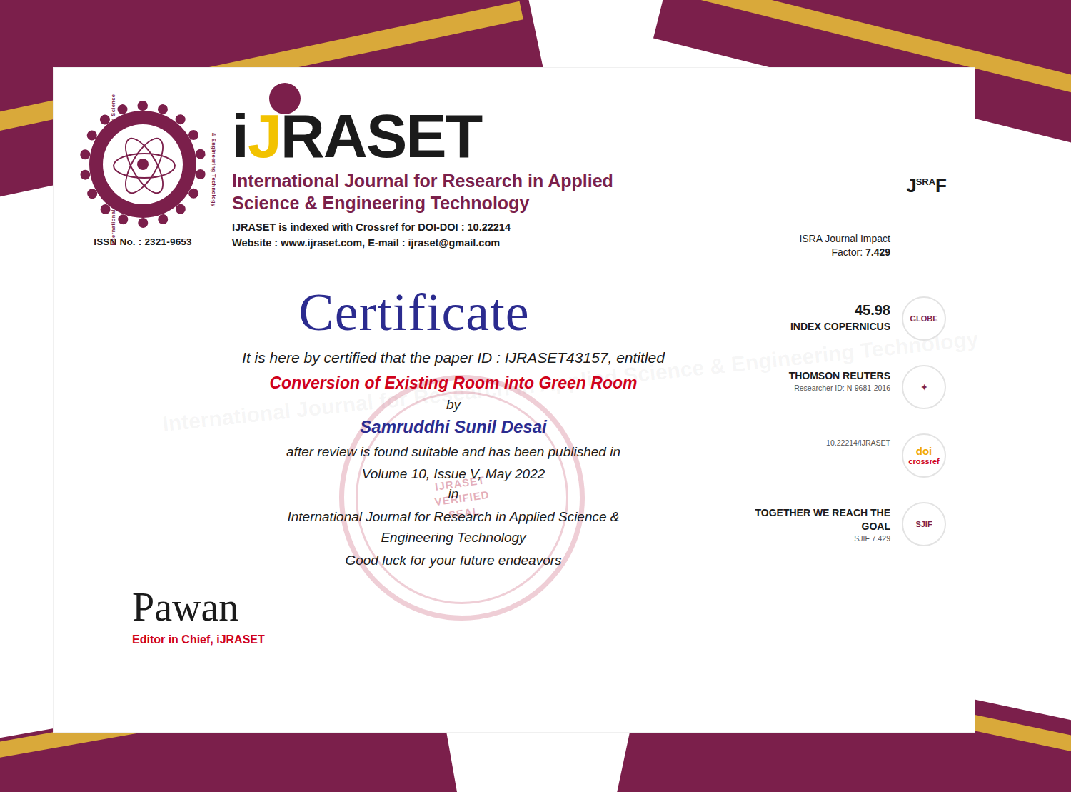International Journal for Research in Applied Science
& Engineering Technology
ISSN No. : 2321-9653
iJRASET
International Journal for Research in Applied
Science & Engineering Technology
IJRASET is indexed with Crossref for DOI-DOI : 10.22214
Website : www.ijraset.com, E-mail : ijraset@gmail.com
Certificate
International Journal for Research in Applied Science & Engineering Technology
IJRASET
VERIFIED
SEAL
It is here by certified that the paper ID : IJRASET43157, entitled
Conversion of Existing Room into Green Room
by
Samruddhi Sunil Desai
after review is found suitable and has been published in
Volume 10, Issue V, May 2022
in
International Journal for Research in Applied Science &
Engineering Technology
Good luck for your future endeavors
JSRAF
ISRA Journal Impact
Factor: 7.429
GLOBE
45.98
INDEX COPERNICUS
✦
THOMSON REUTERS
Researcher ID: N-9681-2016
doi crossref
10.22214/IJRASET
SJIF
TOGETHER WE REACH THE GOAL
SJIF 7.429
Pawan
Editor in Chief, iJRASET